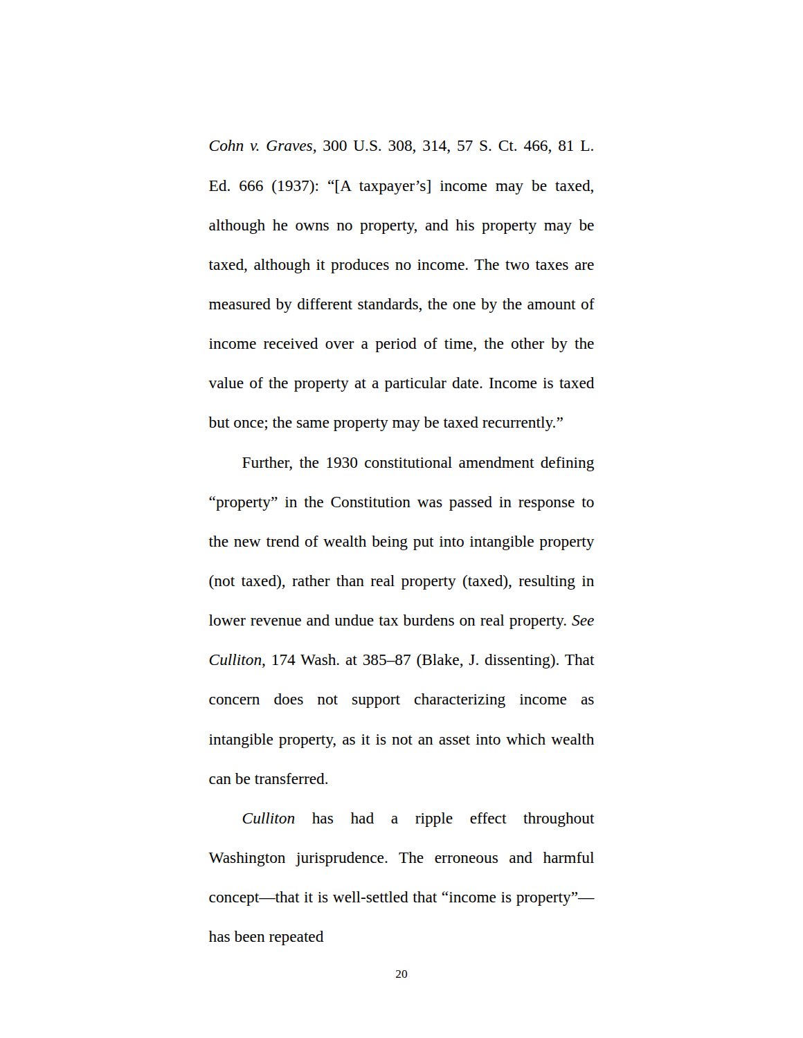Cohn v. Graves, 300 U.S. 308, 314, 57 S. Ct. 466, 81 L. Ed. 666 (1937): “[A taxpayer’s] income may be taxed, although he owns no property, and his property may be taxed, although it produces no income. The two taxes are measured by different standards, the one by the amount of income received over a period of time, the other by the value of the property at a particular date. Income is taxed but once; the same property may be taxed recurrently.”
Further, the 1930 constitutional amendment defining “property” in the Constitution was passed in response to the new trend of wealth being put into intangible property (not taxed), rather than real property (taxed), resulting in lower revenue and undue tax burdens on real property. See Culliton, 174 Wash. at 385–87 (Blake, J. dissenting). That concern does not support characterizing income as intangible property, as it is not an asset into which wealth can be transferred.
Culliton has had a ripple effect throughout Washington jurisprudence. The erroneous and harmful concept—that it is well-settled that “income is property”—has been repeated
20